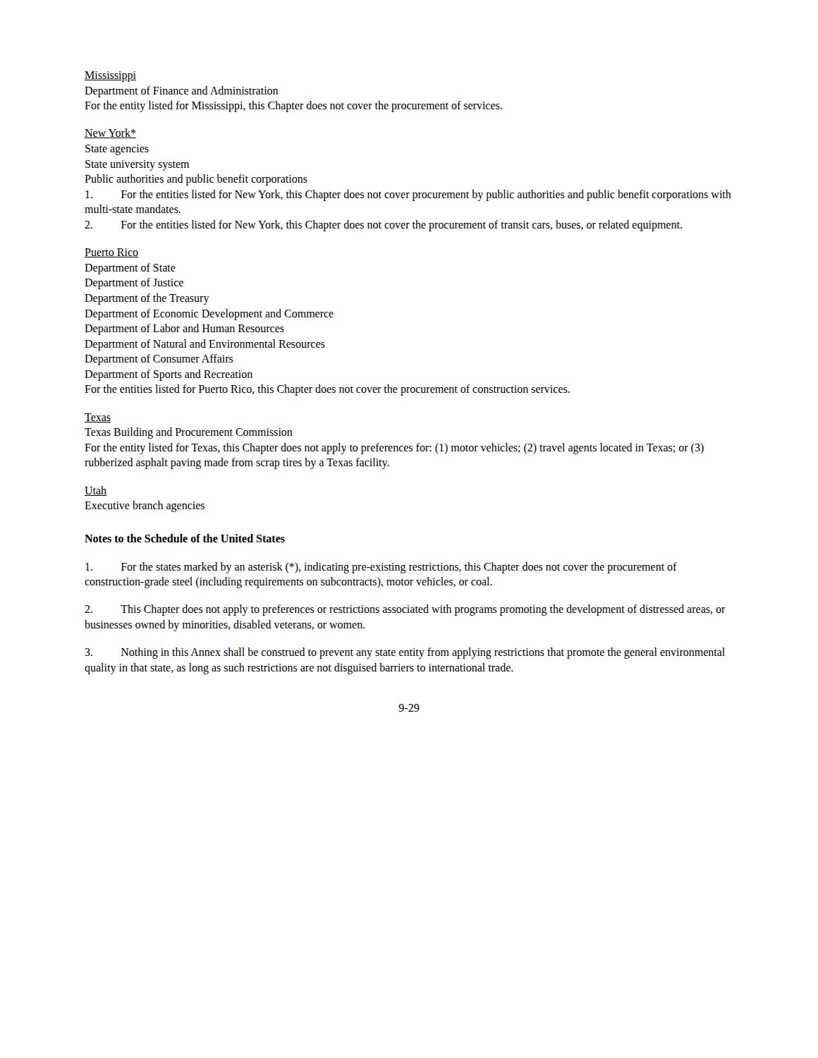Mississippi
Department of Finance and Administration
For the entity listed for Mississippi, this Chapter does not cover the procurement of services.
New York*
State agencies
State university system
Public authorities and public benefit corporations
1. For the entities listed for New York, this Chapter does not cover procurement by public authorities and public benefit corporations with multi-state mandates.
2. For the entities listed for New York, this Chapter does not cover the procurement of transit cars, buses, or related equipment.
Puerto Rico
Department of State
Department of Justice
Department of the Treasury
Department of Economic Development and Commerce
Department of Labor and Human Resources
Department of Natural and Environmental Resources
Department of Consumer Affairs
Department of Sports and Recreation
For the entities listed for Puerto Rico, this Chapter does not cover the procurement of construction services.
Texas
Texas Building and Procurement Commission
For the entity listed for Texas, this Chapter does not apply to preferences for: (1) motor vehicles; (2) travel agents located in Texas; or (3) rubberized asphalt paving made from scrap tires by a Texas facility.
Utah
Executive branch agencies
Notes to the Schedule of the United States
1. For the states marked by an asterisk (*), indicating pre-existing restrictions, this Chapter does not cover the procurement of construction-grade steel (including requirements on subcontracts), motor vehicles, or coal.
2. This Chapter does not apply to preferences or restrictions associated with programs promoting the development of distressed areas, or businesses owned by minorities, disabled veterans, or women.
3. Nothing in this Annex shall be construed to prevent any state entity from applying restrictions that promote the general environmental quality in that state, as long as such restrictions are not disguised barriers to international trade.
9-29